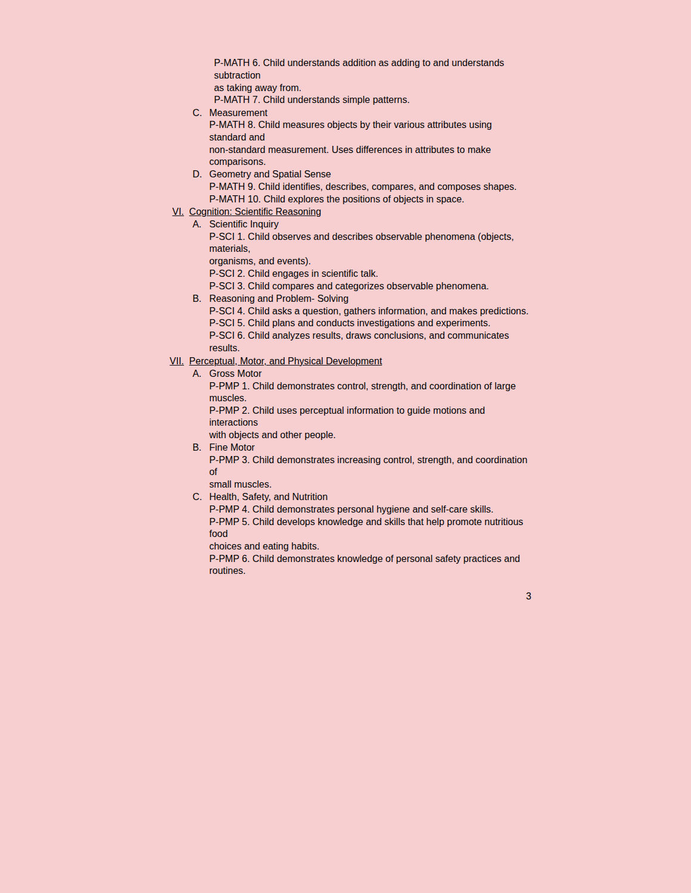P-MATH 6. Child understands addition as adding to and understands subtraction
as taking away from.
P-MATH 7. Child understands simple patterns.
C. Measurement
P-MATH 8. Child measures objects by their various attributes using standard and
non-standard measurement. Uses differences in attributes to make comparisons.
D. Geometry and Spatial Sense
P-MATH 9. Child identifies, describes, compares, and composes shapes.
P-MATH 10. Child explores the positions of objects in space.
VI. Cognition: Scientific Reasoning
A. Scientific Inquiry
P-SCI 1. Child observes and describes observable phenomena (objects, materials,
organisms, and events).
P-SCI 2. Child engages in scientific talk.
P-SCI 3. Child compares and categorizes observable phenomena.
B. Reasoning and Problem- Solving
P-SCI 4. Child asks a question, gathers information, and makes predictions.
P-SCI 5. Child plans and conducts investigations and experiments.
P-SCI 6. Child analyzes results, draws conclusions, and communicates results.
VII. Perceptual, Motor, and Physical Development
A. Gross Motor
P-PMP 1. Child demonstrates control, strength, and coordination of large muscles.
P-PMP 2. Child uses perceptual information to guide motions and interactions
with objects and other people.
B. Fine Motor
P-PMP 3. Child demonstrates increasing control, strength, and coordination of
small muscles.
C. Health, Safety, and Nutrition
P-PMP 4. Child demonstrates personal hygiene and self-care skills.
P-PMP 5. Child develops knowledge and skills that help promote nutritious food
choices and eating habits.
P-PMP 6. Child demonstrates knowledge of personal safety practices and routines.
3